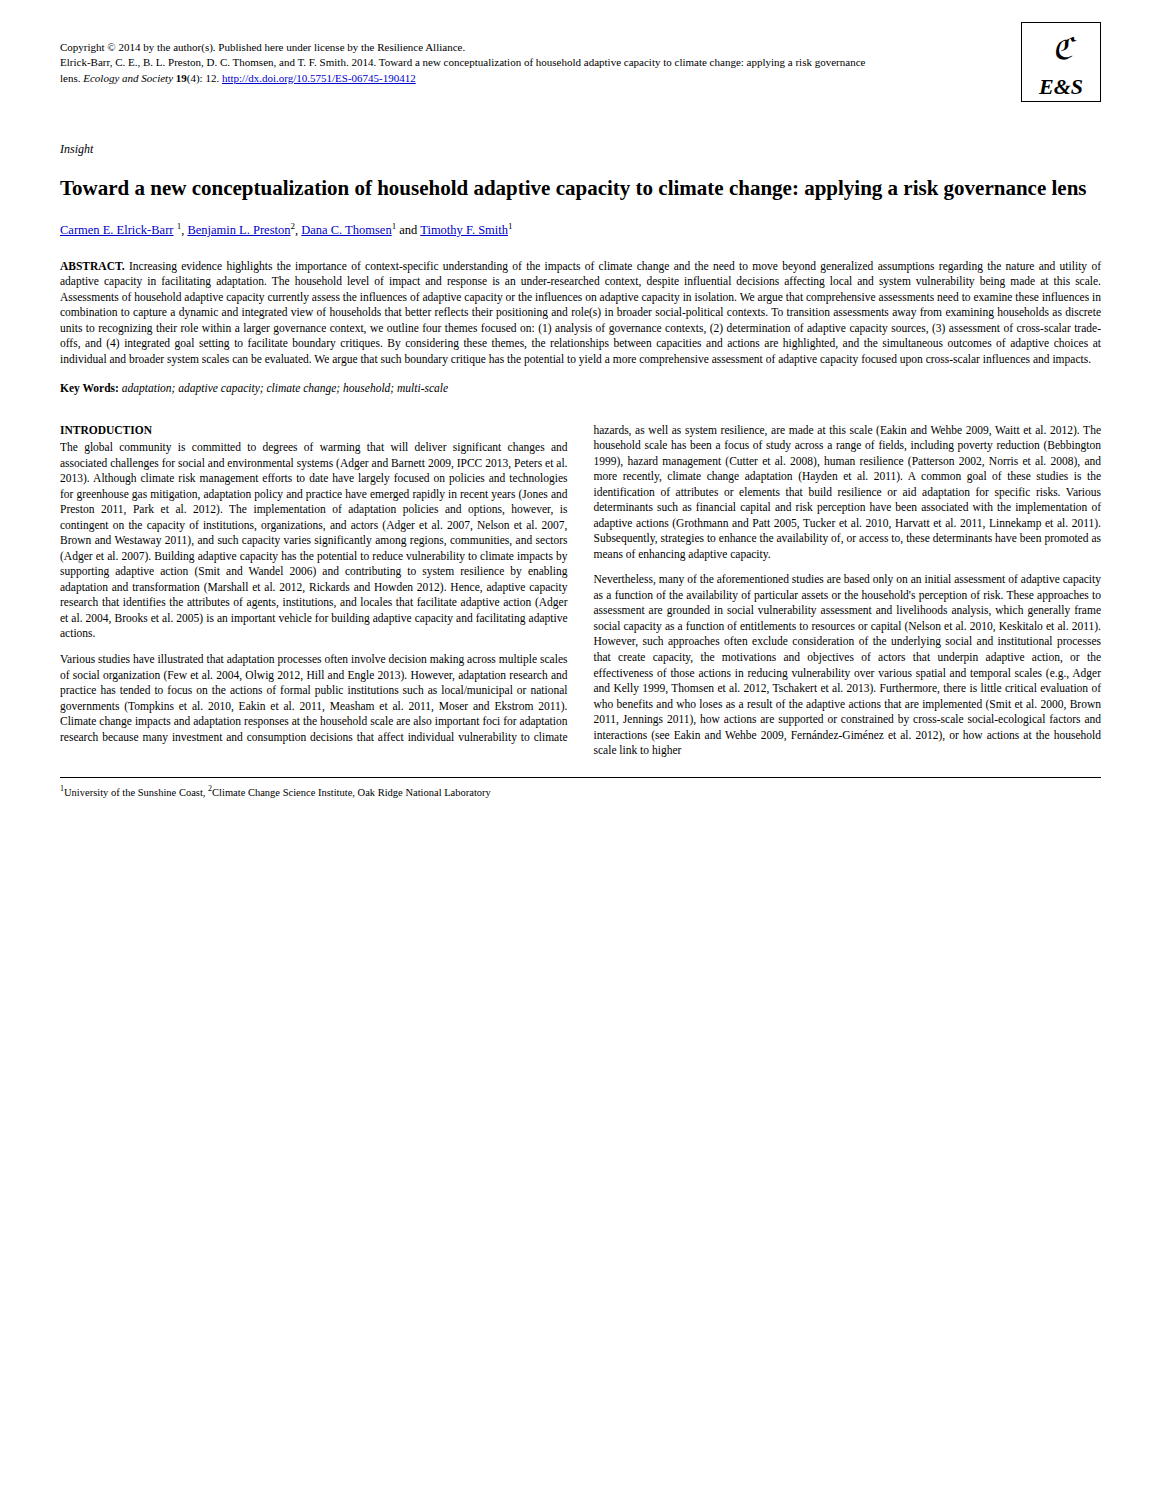Copyright © 2014 by the author(s). Published here under license by the Resilience Alliance.
Elrick-Barr, C. E., B. L. Preston, D. C. Thomsen, and T. F. Smith. 2014. Toward a new conceptualization of household adaptive capacity to climate change: applying a risk governance lens. Ecology and Society 19(4): 12. http://dx.doi.org/10.5751/ES-06745-190412
ℭ
E&S
Insight
Toward a new conceptualization of household adaptive capacity to climate change: applying a risk governance lens
Carmen E. Elrick-Barr 1, Benjamin L. Preston2, Dana C. Thomsen1 and Timothy F. Smith1
ABSTRACT. Increasing evidence highlights the importance of context-specific understanding of the impacts of climate change and the need to move beyond generalized assumptions regarding the nature and utility of adaptive capacity in facilitating adaptation. The household level of impact and response is an under-researched context, despite influential decisions affecting local and system vulnerability being made at this scale. Assessments of household adaptive capacity currently assess the influences of adaptive capacity or the influences on adaptive capacity in isolation. We argue that comprehensive assessments need to examine these influences in combination to capture a dynamic and integrated view of households that better reflects their positioning and role(s) in broader social-political contexts. To transition assessments away from examining households as discrete units to recognizing their role within a larger governance context, we outline four themes focused on: (1) analysis of governance contexts, (2) determination of adaptive capacity sources, (3) assessment of cross-scalar trade-offs, and (4) integrated goal setting to facilitate boundary critiques. By considering these themes, the relationships between capacities and actions are highlighted, and the simultaneous outcomes of adaptive choices at individual and broader system scales can be evaluated. We argue that such boundary critique has the potential to yield a more comprehensive assessment of adaptive capacity focused upon cross-scalar influences and impacts.
Key Words: adaptation; adaptive capacity; climate change; household; multi-scale
Introduction
The global community is committed to degrees of warming that will deliver significant changes and associated challenges for social and environmental systems (Adger and Barnett 2009, IPCC 2013, Peters et al. 2013). Although climate risk management efforts to date have largely focused on policies and technologies for greenhouse gas mitigation, adaptation policy and practice have emerged rapidly in recent years (Jones and Preston 2011, Park et al. 2012). The implementation of adaptation policies and options, however, is contingent on the capacity of institutions, organizations, and actors (Adger et al. 2007, Nelson et al. 2007, Brown and Westaway 2011), and such capacity varies significantly among regions, communities, and sectors (Adger et al. 2007). Building adaptive capacity has the potential to reduce vulnerability to climate impacts by supporting adaptive action (Smit and Wandel 2006) and contributing to system resilience by enabling adaptation and transformation (Marshall et al. 2012, Rickards and Howden 2012). Hence, adaptive capacity research that identifies the attributes of agents, institutions, and locales that facilitate adaptive action (Adger et al. 2004, Brooks et al. 2005) is an important vehicle for building adaptive capacity and facilitating adaptive actions.
Various studies have illustrated that adaptation processes often involve decision making across multiple scales of social organization (Few et al. 2004, Olwig 2012, Hill and Engle 2013). However, adaptation research and practice has tended to focus on the actions of formal public institutions such as local/municipal or national governments (Tompkins et al. 2010, Eakin et al. 2011, Measham et al. 2011, Moser and Ekstrom 2011). Climate change impacts and adaptation responses at the household scale are also important foci for adaptation research because many investment and consumption decisions that affect individual vulnerability to climate hazards, as well as system resilience, are made at this scale (Eakin and Wehbe 2009, Waitt et al. 2012). The household scale has been a focus of study across a range of fields, including poverty reduction (Bebbington 1999), hazard management (Cutter et al. 2008), human resilience (Patterson 2002, Norris et al. 2008), and more recently, climate change adaptation (Hayden et al. 2011). A common goal of these studies is the identification of attributes or elements that build resilience or aid adaptation for specific risks. Various determinants such as financial capital and risk perception have been associated with the implementation of adaptive actions (Grothmann and Patt 2005, Tucker et al. 2010, Harvatt et al. 2011, Linnekamp et al. 2011). Subsequently, strategies to enhance the availability of, or access to, these determinants have been promoted as means of enhancing adaptive capacity.
Nevertheless, many of the aforementioned studies are based only on an initial assessment of adaptive capacity as a function of the availability of particular assets or the household's perception of risk. These approaches to assessment are grounded in social vulnerability assessment and livelihoods analysis, which generally frame social capacity as a function of entitlements to resources or capital (Nelson et al. 2010, Keskitalo et al. 2011). However, such approaches often exclude consideration of the underlying social and institutional processes that create capacity, the motivations and objectives of actors that underpin adaptive action, or the effectiveness of those actions in reducing vulnerability over various spatial and temporal scales (e.g., Adger and Kelly 1999, Thomsen et al. 2012, Tschakert et al. 2013). Furthermore, there is little critical evaluation of who benefits and who loses as a result of the adaptive actions that are implemented (Smit et al. 2000, Brown 2011, Jennings 2011), how actions are supported or constrained by cross-scale social-ecological factors and interactions (see Eakin and Wehbe 2009, Fernández-Giménez et al. 2012), or how actions at the household scale link to higher
1University of the Sunshine Coast, 2Climate Change Science Institute, Oak Ridge National Laboratory